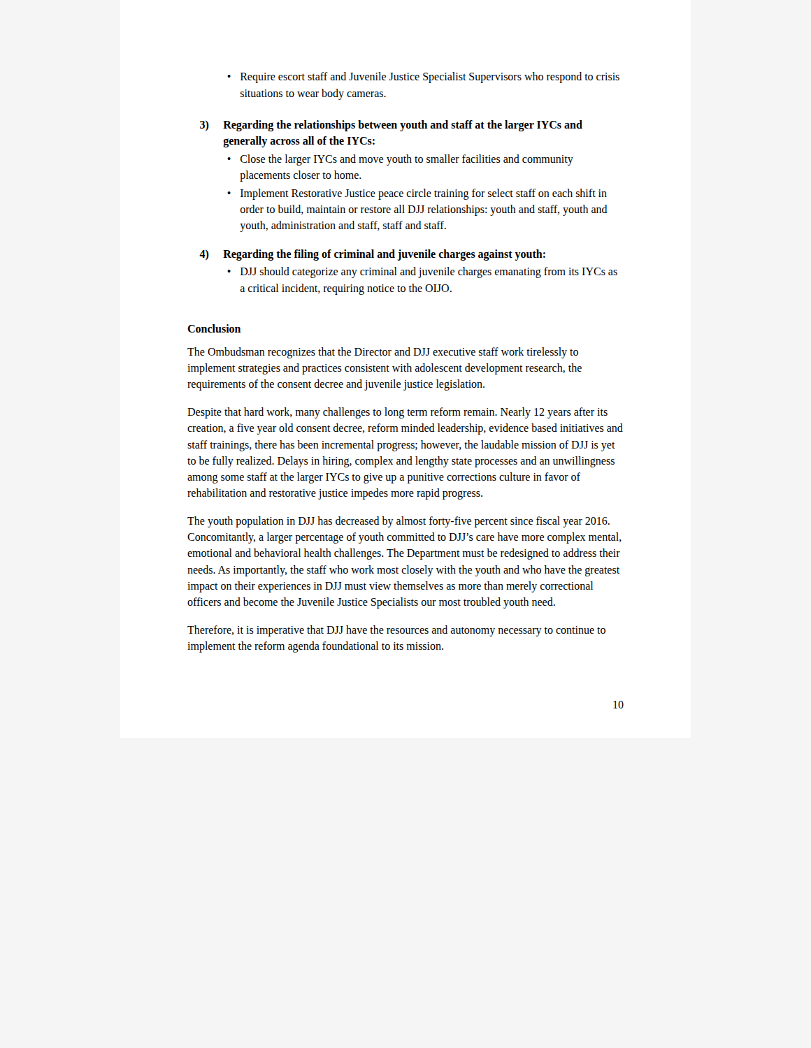Require escort staff and Juvenile Justice Specialist Supervisors who respond to crisis situations to wear body cameras.
3) Regarding the relationships between youth and staff at the larger IYCs and generally across all of the IYCs:
Close the larger IYCs and move youth to smaller facilities and community placements closer to home.
Implement Restorative Justice peace circle training for select staff on each shift in order to build, maintain or restore all DJJ relationships: youth and staff, youth and youth, administration and staff, staff and staff.
4) Regarding the filing of criminal and juvenile charges against youth:
DJJ should categorize any criminal and juvenile charges emanating from its IYCs as a critical incident, requiring notice to the OIJO.
Conclusion
The Ombudsman recognizes that the Director and DJJ executive staff work tirelessly to implement strategies and practices consistent with adolescent development research, the requirements of the consent decree and juvenile justice legislation.
Despite that hard work, many challenges to long term reform remain. Nearly 12 years after its creation, a five year old consent decree, reform minded leadership, evidence based initiatives and staff trainings, there has been incremental progress; however, the laudable mission of DJJ is yet to be fully realized. Delays in hiring, complex and lengthy state processes and an unwillingness among some staff at the larger IYCs to give up a punitive corrections culture in favor of rehabilitation and restorative justice impedes more rapid progress.
The youth population in DJJ has decreased by almost forty-five percent since fiscal year 2016. Concomitantly, a larger percentage of youth committed to DJJ’s care have more complex mental, emotional and behavioral health challenges. The Department must be redesigned to address their needs. As importantly, the staff who work most closely with the youth and who have the greatest impact on their experiences in DJJ must view themselves as more than merely correctional officers and become the Juvenile Justice Specialists our most troubled youth need.
Therefore, it is imperative that DJJ have the resources and autonomy necessary to continue to implement the reform agenda foundational to its mission.
10